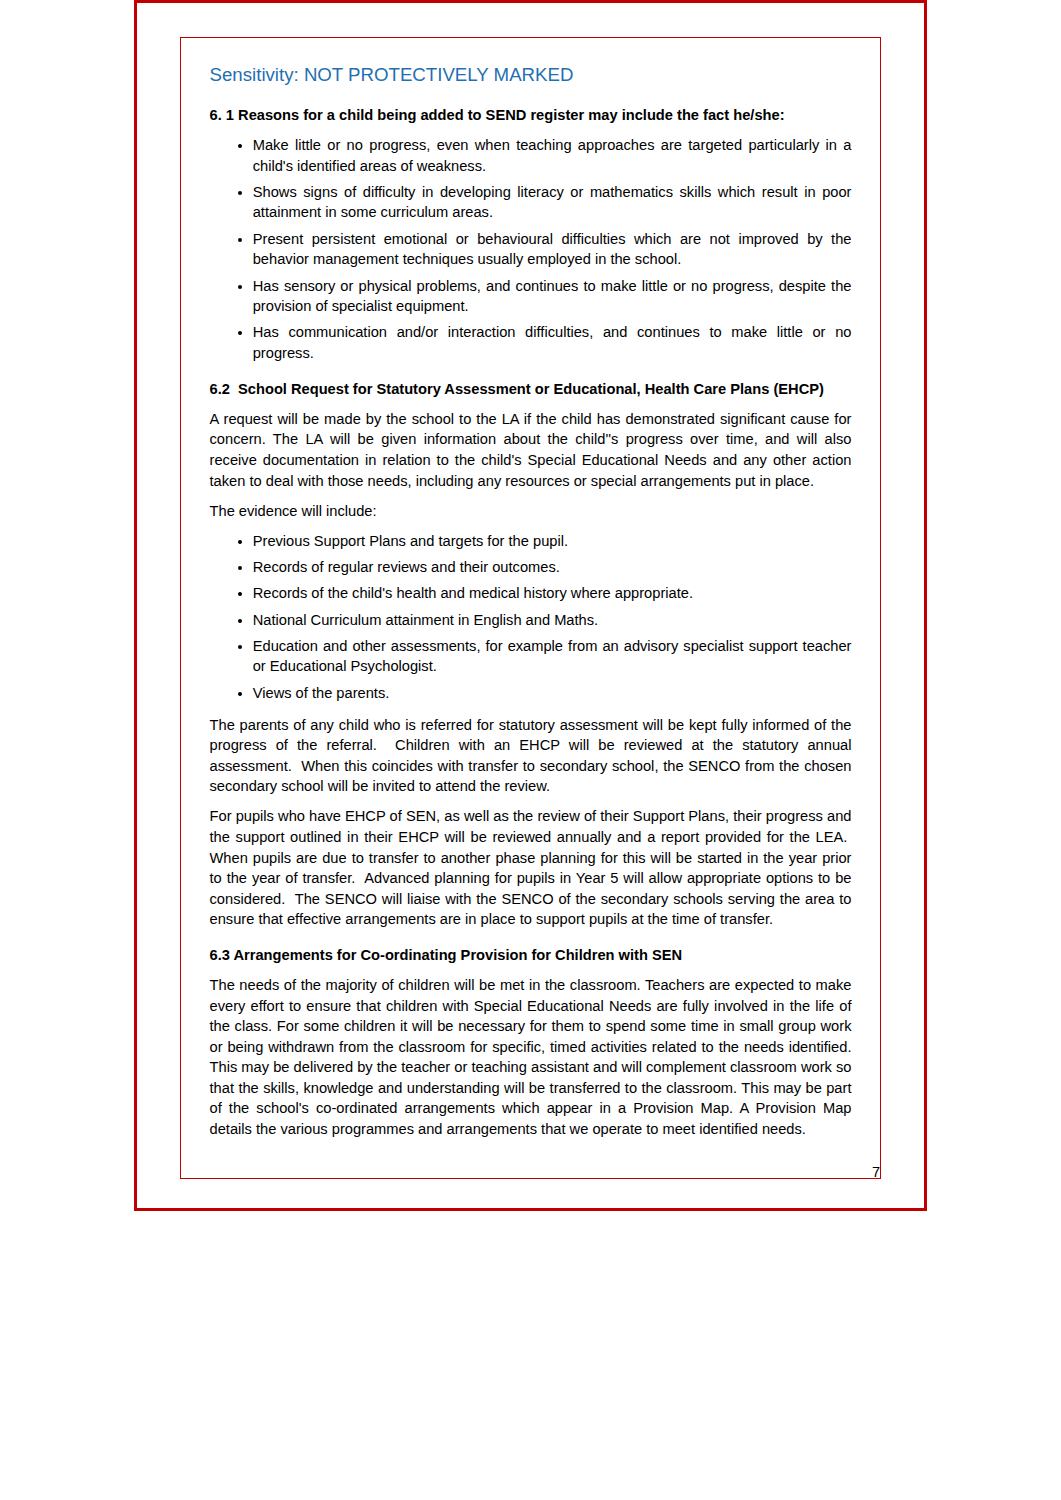Sensitivity: NOT PROTECTIVELY MARKED
6. 1 Reasons for a child being added to SEND register may include the fact he/she:
Make little or no progress, even when teaching approaches are targeted particularly in a child's identified areas of weakness.
Shows signs of difficulty in developing literacy or mathematics skills which result in poor attainment in some curriculum areas.
Present persistent emotional or behavioural difficulties which are not improved by the behavior management techniques usually employed in the school.
Has sensory or physical problems, and continues to make little or no progress, despite the provision of specialist equipment.
Has communication and/or interaction difficulties, and continues to make little or no progress.
6.2 School Request for Statutory Assessment or Educational, Health Care Plans (EHCP)
A request will be made by the school to the LA if the child has demonstrated significant cause for concern. The LA will be given information about the child''s progress over time, and will also receive documentation in relation to the child's Special Educational Needs and any other action taken to deal with those needs, including any resources or special arrangements put in place.
The evidence will include:
Previous Support Plans and targets for the pupil.
Records of regular reviews and their outcomes.
Records of the child's health and medical history where appropriate.
National Curriculum attainment in English and Maths.
Education and other assessments, for example from an advisory specialist support teacher or Educational Psychologist.
Views of the parents.
The parents of any child who is referred for statutory assessment will be kept fully informed of the progress of the referral. Children with an EHCP will be reviewed at the statutory annual assessment. When this coincides with transfer to secondary school, the SENCO from the chosen secondary school will be invited to attend the review.
For pupils who have EHCP of SEN, as well as the review of their Support Plans, their progress and the support outlined in their EHCP will be reviewed annually and a report provided for the LEA. When pupils are due to transfer to another phase planning for this will be started in the year prior to the year of transfer. Advanced planning for pupils in Year 5 will allow appropriate options to be considered. The SENCO will liaise with the SENCO of the secondary schools serving the area to ensure that effective arrangements are in place to support pupils at the time of transfer.
6.3 Arrangements for Co-ordinating Provision for Children with SEN
The needs of the majority of children will be met in the classroom. Teachers are expected to make every effort to ensure that children with Special Educational Needs are fully involved in the life of the class. For some children it will be necessary for them to spend some time in small group work or being withdrawn from the classroom for specific, timed activities related to the needs identified. This may be delivered by the teacher or teaching assistant and will complement classroom work so that the skills, knowledge and understanding will be transferred to the classroom. This may be part of the school's co-ordinated arrangements which appear in a Provision Map. A Provision Map details the various programmes and arrangements that we operate to meet identified needs.
7